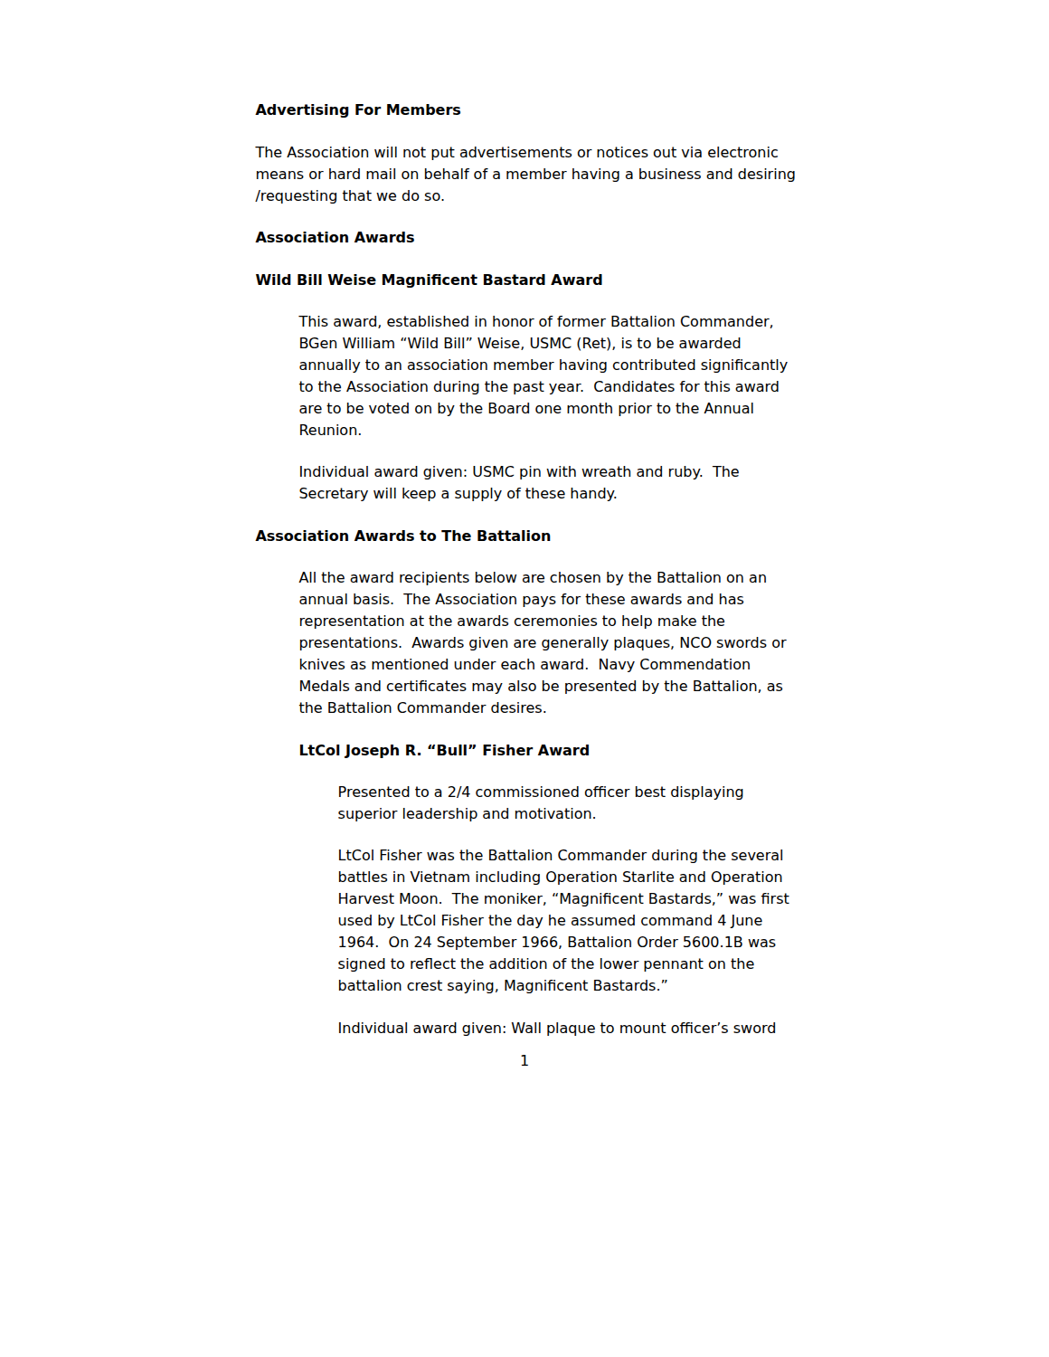Advertising For Members
The Association will not put advertisements or notices out via electronic means or hard mail on behalf of a member having a business and desiring /requesting that we do so.
Association Awards
Wild Bill Weise Magnificent Bastard Award
This award, established in honor of former Battalion Commander, BGen William “Wild Bill” Weise, USMC (Ret), is to be awarded annually to an association member having contributed significantly to the Association during the past year. Candidates for this award are to be voted on by the Board one month prior to the Annual Reunion.
Individual award given: USMC pin with wreath and ruby. The Secretary will keep a supply of these handy.
Association Awards to The Battalion
All the award recipients below are chosen by the Battalion on an annual basis. The Association pays for these awards and has representation at the awards ceremonies to help make the presentations. Awards given are generally plaques, NCO swords or knives as mentioned under each award. Navy Commendation Medals and certificates may also be presented by the Battalion, as the Battalion Commander desires.
LtCol Joseph R. “Bull” Fisher Award
Presented to a 2/4 commissioned officer best displaying superior leadership and motivation.
LtCol Fisher was the Battalion Commander during the several battles in Vietnam including Operation Starlite and Operation Harvest Moon. The moniker, “Magnificent Bastards,” was first used by LtCol Fisher the day he assumed command 4 June 1964. On 24 September 1966, Battalion Order 5600.1B was signed to reflect the addition of the lower pennant on the battalion crest saying, Magnificent Bastards.”
Individual award given: Wall plaque to mount officer’s sword
1